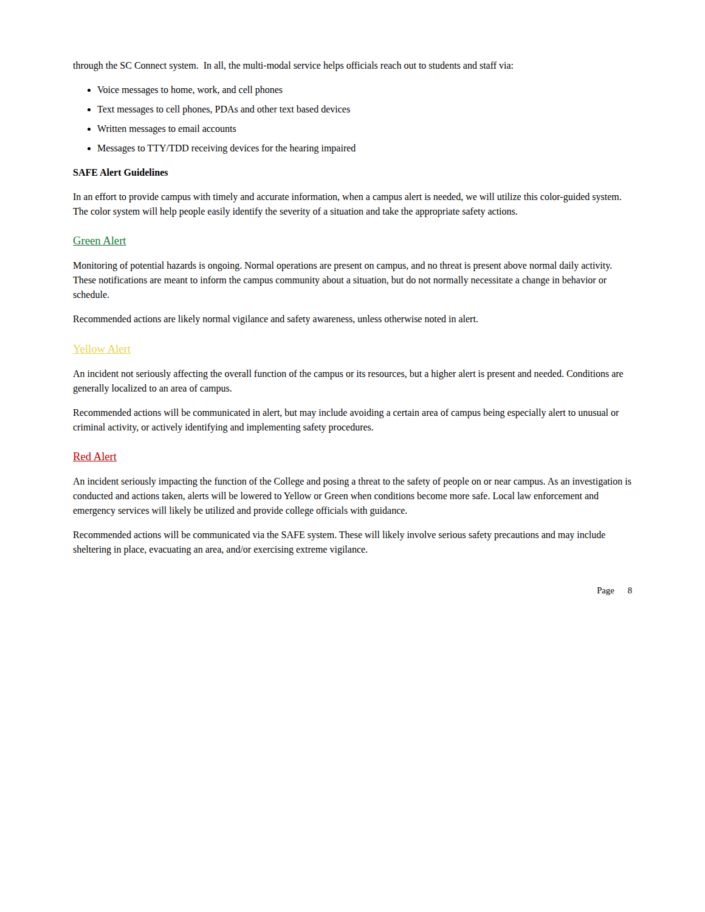through the SC Connect system. In all, the multi-modal service helps officials reach out to students and staff via:
Voice messages to home, work, and cell phones
Text messages to cell phones, PDAs and other text based devices
Written messages to email accounts
Messages to TTY/TDD receiving devices for the hearing impaired
SAFE Alert Guidelines
In an effort to provide campus with timely and accurate information, when a campus alert is needed, we will utilize this color-guided system. The color system will help people easily identify the severity of a situation and take the appropriate safety actions.
Green Alert
Monitoring of potential hazards is ongoing. Normal operations are present on campus, and no threat is present above normal daily activity. These notifications are meant to inform the campus community about a situation, but do not normally necessitate a change in behavior or schedule.
Recommended actions are likely normal vigilance and safety awareness, unless otherwise noted in alert.
Yellow Alert
An incident not seriously affecting the overall function of the campus or its resources, but a higher alert is present and needed. Conditions are generally localized to an area of campus.
Recommended actions will be communicated in alert, but may include avoiding a certain area of campus being especially alert to unusual or criminal activity, or actively identifying and implementing safety procedures.
Red Alert
An incident seriously impacting the function of the College and posing a threat to the safety of people on or near campus. As an investigation is conducted and actions taken, alerts will be lowered to Yellow or Green when conditions become more safe. Local law enforcement and emergency services will likely be utilized and provide college officials with guidance.
Recommended actions will be communicated via the SAFE system. These will likely involve serious safety precautions and may include sheltering in place, evacuating an area, and/or exercising extreme vigilance.
Page8